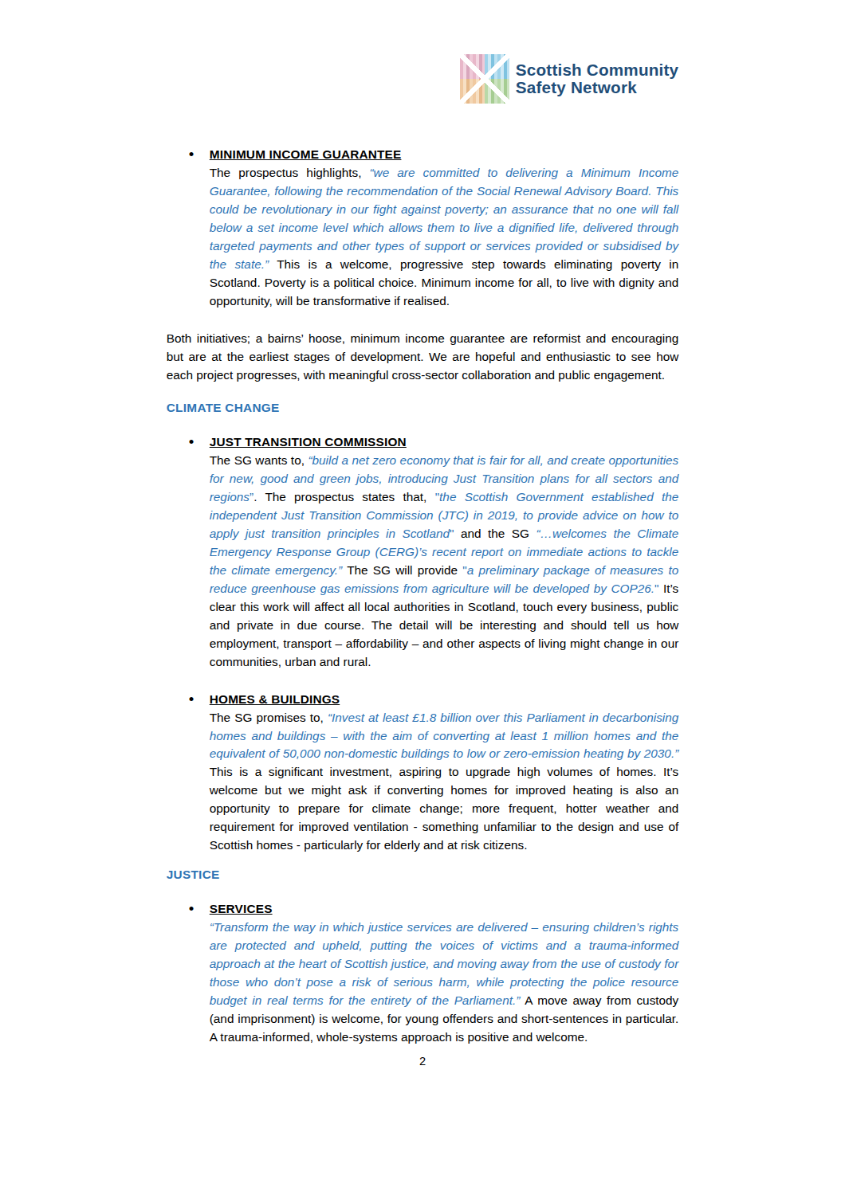Scottish Community Safety Network
MINIMUM INCOME GUARANTEE
The prospectus highlights, “we are committed to delivering a Minimum Income Guarantee, following the recommendation of the Social Renewal Advisory Board. This could be revolutionary in our fight against poverty; an assurance that no one will fall below a set income level which allows them to live a dignified life, delivered through targeted payments and other types of support or services provided or subsidised by the state.” This is a welcome, progressive step towards eliminating poverty in Scotland. Poverty is a political choice. Minimum income for all, to live with dignity and opportunity, will be transformative if realised.
Both initiatives; a bairns’ hoose, minimum income guarantee are reformist and encouraging but are at the earliest stages of development. We are hopeful and enthusiastic to see how each project progresses, with meaningful cross-sector collaboration and public engagement.
CLIMATE CHANGE
JUST TRANSITION COMMISSION
The SG wants to, “build a net zero economy that is fair for all, and create opportunities for new, good and green jobs, introducing Just Transition plans for all sectors and regions”. The prospectus states that, "the Scottish Government established the independent Just Transition Commission (JTC) in 2019, to provide advice on how to apply just transition principles in Scotland" and the SG “…welcomes the Climate Emergency Response Group (CERG)’s recent report on immediate actions to tackle the climate emergency.” The SG will provide "a preliminary package of measures to reduce greenhouse gas emissions from agriculture will be developed by COP26." It’s clear this work will affect all local authorities in Scotland, touch every business, public and private in due course. The detail will be interesting and should tell us how employment, transport – affordability – and other aspects of living might change in our communities, urban and rural.
HOMES & BUILDINGS
The SG promises to, “Invest at least £1.8 billion over this Parliament in decarbonising homes and buildings – with the aim of converting at least 1 million homes and the equivalent of 50,000 non-domestic buildings to low or zero-emission heating by 2030.” This is a significant investment, aspiring to upgrade high volumes of homes. It’s welcome but we might ask if converting homes for improved heating is also an opportunity to prepare for climate change; more frequent, hotter weather and requirement for improved ventilation - something unfamiliar to the design and use of Scottish homes - particularly for elderly and at risk citizens.
JUSTICE
SERVICES
“Transform the way in which justice services are delivered – ensuring children’s rights are protected and upheld, putting the voices of victims and a trauma-informed approach at the heart of Scottish justice, and moving away from the use of custody for those who don’t pose a risk of serious harm, while protecting the police resource budget in real terms for the entirety of the Parliament.” A move away from custody (and imprisonment) is welcome, for young offenders and short-sentences in particular. A trauma-informed, whole-systems approach is positive and welcome.
2